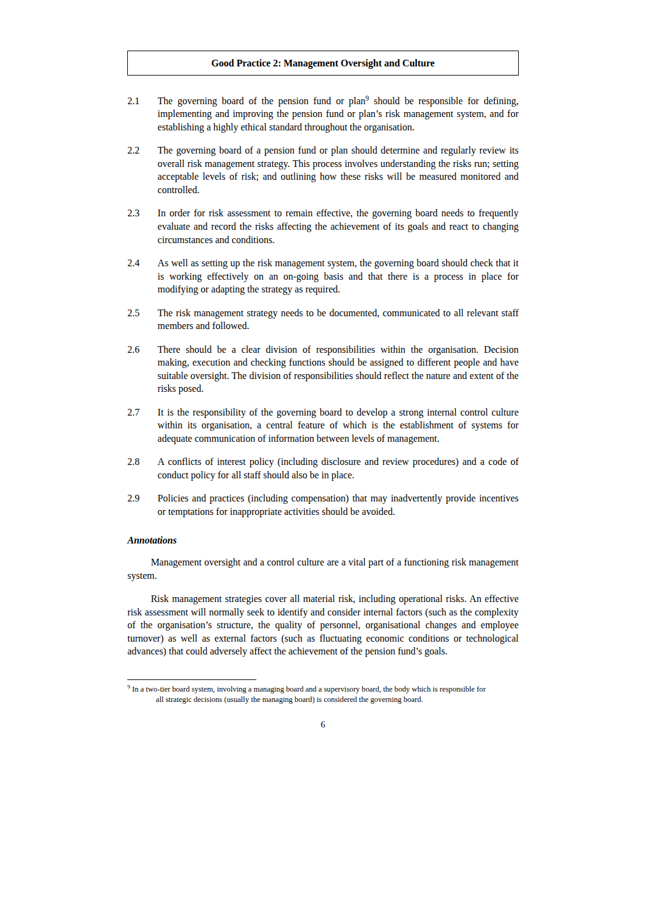Good Practice 2: Management Oversight and Culture
2.1 The governing board of the pension fund or plan9 should be responsible for defining, implementing and improving the pension fund or plan’s risk management system, and for establishing a highly ethical standard throughout the organisation.
2.2 The governing board of a pension fund or plan should determine and regularly review its overall risk management strategy. This process involves understanding the risks run; setting acceptable levels of risk; and outlining how these risks will be measured monitored and controlled.
2.3 In order for risk assessment to remain effective, the governing board needs to frequently evaluate and record the risks affecting the achievement of its goals and react to changing circumstances and conditions.
2.4 As well as setting up the risk management system, the governing board should check that it is working effectively on an on-going basis and that there is a process in place for modifying or adapting the strategy as required.
2.5 The risk management strategy needs to be documented, communicated to all relevant staff members and followed.
2.6 There should be a clear division of responsibilities within the organisation. Decision making, execution and checking functions should be assigned to different people and have suitable oversight. The division of responsibilities should reflect the nature and extent of the risks posed.
2.7 It is the responsibility of the governing board to develop a strong internal control culture within its organisation, a central feature of which is the establishment of systems for adequate communication of information between levels of management.
2.8 A conflicts of interest policy (including disclosure and review procedures) and a code of conduct policy for all staff should also be in place.
2.9 Policies and practices (including compensation) that may inadvertently provide incentives or temptations for inappropriate activities should be avoided.
Annotations
Management oversight and a control culture are a vital part of a functioning risk management system.
Risk management strategies cover all material risk, including operational risks. An effective risk assessment will normally seek to identify and consider internal factors (such as the complexity of the organisation’s structure, the quality of personnel, organisational changes and employee turnover) as well as external factors (such as fluctuating economic conditions or technological advances) that could adversely affect the achievement of the pension fund’s goals.
9 In a two-tier board system, involving a managing board and a supervisory board, the body which is responsible for all strategic decisions (usually the managing board) is considered the governing board.
6